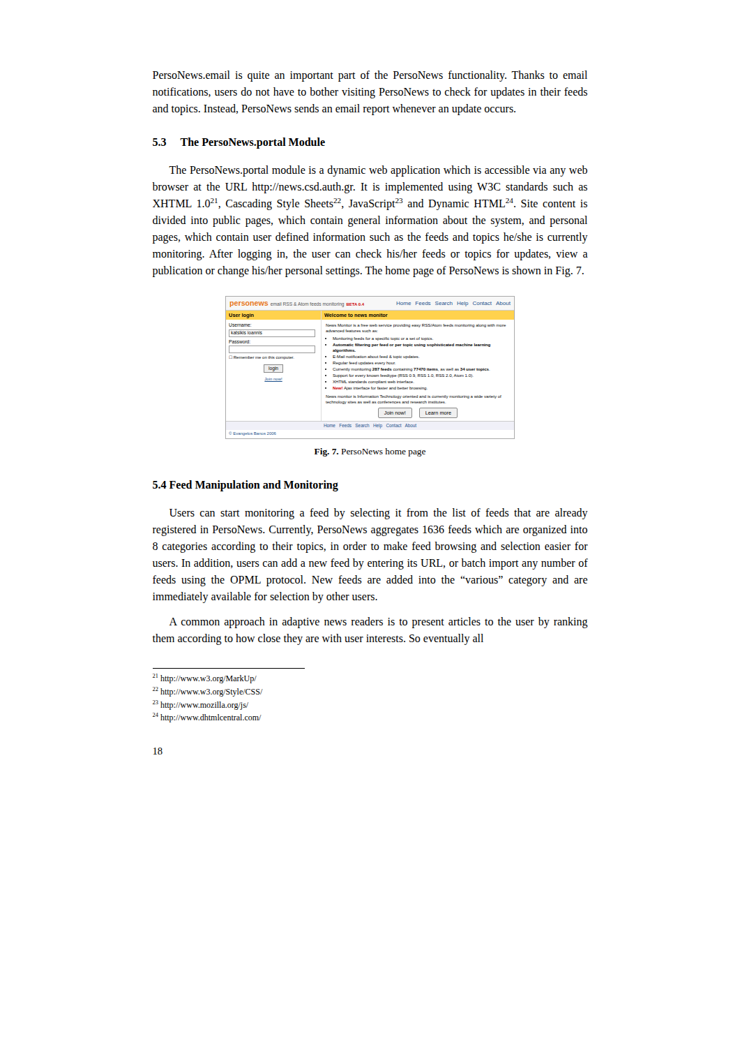PersoNews.email is quite an important part of the PersoNews functionality. Thanks to email notifications, users do not have to bother visiting PersoNews to check for updates in their feeds and topics. Instead, PersoNews sends an email report whenever an update occurs.
5.3 The PersoNews.portal Module
The PersoNews.portal module is a dynamic web application which is accessible via any web browser at the URL http://news.csd.auth.gr. It is implemented using W3C standards such as XHTML 1.021, Cascading Style Sheets22, JavaScript23 and Dynamic HTML24. Site content is divided into public pages, which contain general information about the system, and personal pages, which contain user defined information such as the feeds and topics he/she is currently monitoring. After logging in, the user can check his/her feeds or topics for updates, view a publication or change his/her personal settings. The home page of PersoNews is shown in Fig. 7.
personews email RSS & Atom feeds monitoring BETA 0.4
Home Feeds Search Help Contact About
User login
Username:
katsikis ioannis
Password:
☐ Remember me on this computer.
login
Join now!
Welcome to news monitor
News Monitor is a free web service providing easy RSS/Atom feeds monitoring along with more advanced features such as:
Monitoring feeds for a specific topic or a set of topics.
Automatic filtering per feed or per topic using sophisticated machine learning algorithms.
E-Mail notification about feed & topic updates.
Regular feed updates every hour.
Currently monitoring 287 feeds containing 77470 items, as well as 34 user topics.
Support for every known feedtype (RSS 0.9, RSS 1.0, RSS 2.0, Atom 1.0).
XHTML standards compliant web interface.
New! Ajax interface for faster and better browsing.
News monitor is Information Technology oriented and is currently monitoring a wide variety of technology sites as well as conferences and research institutes.
Join now! Learn more
Home Feeds Search Help Contact About
© Evangelos Banos 2006
Fig. 7. PersoNews home page
5.4 Feed Manipulation and Monitoring
Users can start monitoring a feed by selecting it from the list of feeds that are already registered in PersoNews. Currently, PersoNews aggregates 1636 feeds which are organized into 8 categories according to their topics, in order to make feed browsing and selection easier for users. In addition, users can add a new feed by entering its URL, or batch import any number of feeds using the OPML protocol. New feeds are added into the “various” category and are immediately available for selection by other users.
A common approach in adaptive news readers is to present articles to the user by ranking them according to how close they are with user interests. So eventually all
21 http://www.w3.org/MarkUp/
22 http://www.w3.org/Style/CSS/
23 http://www.mozilla.org/js/
24 http://www.dhtmlcentral.com/
18